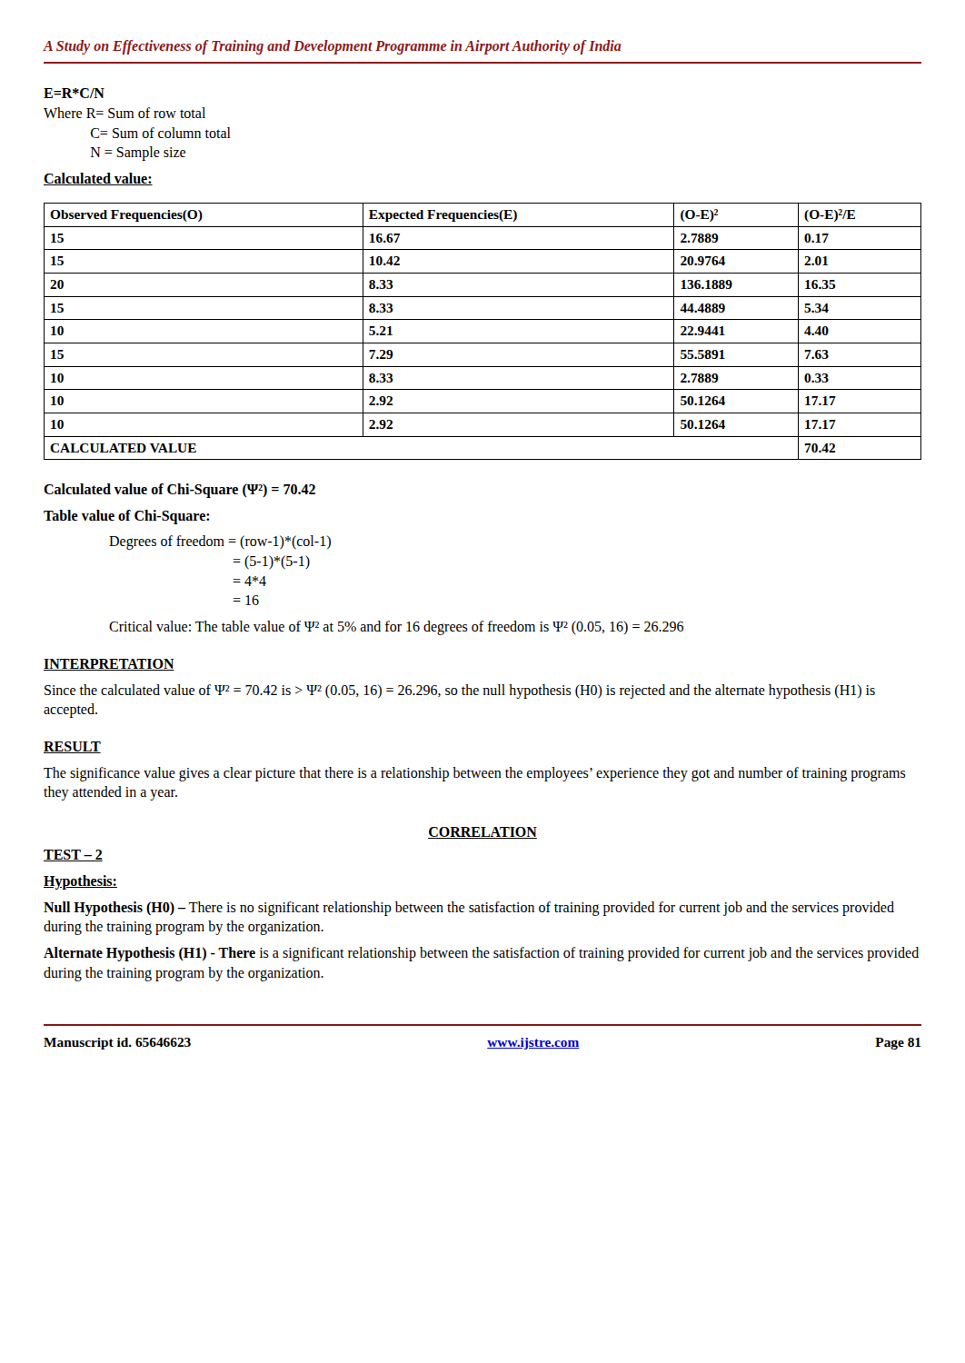A Study on Effectiveness of Training and Development Programme in Airport Authority of India
E=R*C/N
Where R= Sum of row total C= Sum of column total N = Sample size
Calculated value:
| Observed Frequencies(O) | Expected Frequencies(E) | (O-E)² | (O-E)²/E |
| --- | --- | --- | --- |
| 15 | 16.67 | 2.7889 | 0.17 |
| 15 | 10.42 | 20.9764 | 2.01 |
| 20 | 8.33 | 136.1889 | 16.35 |
| 15 | 8.33 | 44.4889 | 5.34 |
| 10 | 5.21 | 22.9441 | 4.40 |
| 15 | 7.29 | 55.5891 | 7.63 |
| 10 | 8.33 | 2.7889 | 0.33 |
| 10 | 2.92 | 50.1264 | 17.17 |
| 10 | 2.92 | 50.1264 | 17.17 |
| CALCULATED VALUE | 70.42 |
Calculated value of Chi-Square (Ψ²) = 70.42
Table value of Chi-Square:
Degrees of freedom = (row-1)*(col-1) = (5-1)*(5-1) = 4*4 = 16
Critical value: The table value of Ψ² at 5% and for 16 degrees of freedom is Ψ² (0.05, 16) = 26.296
INTERPRETATION
Since the calculated value of Ψ² = 70.42 is > Ψ² (0.05, 16) = 26.296, so the null hypothesis (H0) is rejected and the alternate hypothesis (H1) is accepted.
RESULT
The significance value gives a clear picture that there is a relationship between the employees’ experience they got and number of training programs they attended in a year.
CORRELATION
TEST – 2
Hypothesis:
Null Hypothesis (H0) – There is no significant relationship between the satisfaction of training provided for current job and the services provided during the training program by the organization.
Alternate Hypothesis (H1) - There is a significant relationship between the satisfaction of training provided for current job and the services provided during the training program by the organization.
Manuscript id. 65646623 www.ijstre.com Page 81